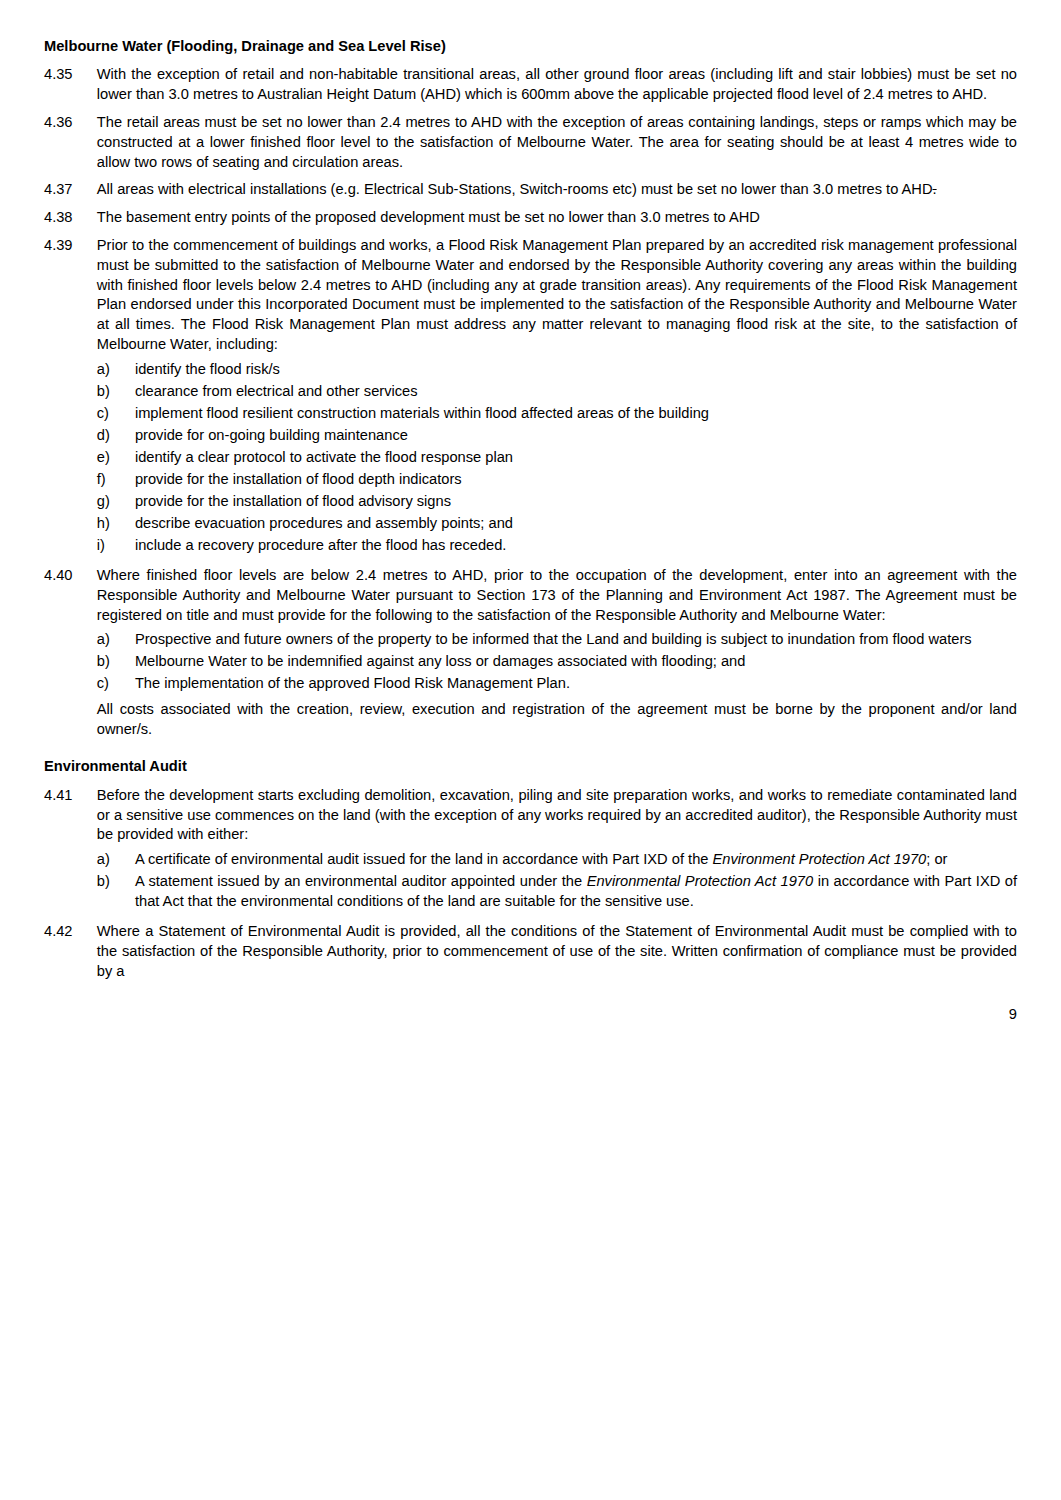Melbourne Water (Flooding, Drainage and Sea Level Rise)
4.35
With the exception of retail and non-habitable transitional areas, all other ground floor areas (including lift and stair lobbies) must be set no lower than 3.0 metres to Australian Height Datum (AHD) which is 600mm above the applicable projected flood level of 2.4 metres to AHD.
4.36
The retail areas must be set no lower than 2.4 metres to AHD with the exception of areas containing landings, steps or ramps which may be constructed at a lower finished floor level to the satisfaction of Melbourne Water. The area for seating should be at least 4 metres wide to allow two rows of seating and circulation areas.
4.37
All areas with electrical installations (e.g. Electrical Sub-Stations, Switch-rooms etc) must be set no lower than 3.0 metres to AHD.
4.38
The basement entry points of the proposed development must be set no lower than 3.0 metres to AHD
4.39
Prior to the commencement of buildings and works, a Flood Risk Management Plan prepared by an accredited risk management professional must be submitted to the satisfaction of Melbourne Water and endorsed by the Responsible Authority covering any areas within the building with finished floor levels below 2.4 metres to AHD (including any at grade transition areas). Any requirements of the Flood Risk Management Plan endorsed under this Incorporated Document must be implemented to the satisfaction of the Responsible Authority and Melbourne Water at all times. The Flood Risk Management Plan must address any matter relevant to managing flood risk at the site, to the satisfaction of Melbourne Water, including:
a) identify the flood risk/s
b) clearance from electrical and other services
c) implement flood resilient construction materials within flood affected areas of the building
d) provide for on-going building maintenance
e) identify a clear protocol to activate the flood response plan
f) provide for the installation of flood depth indicators
g) provide for the installation of flood advisory signs
h) describe evacuation procedures and assembly points; and
i) include a recovery procedure after the flood has receded.
4.40
Where finished floor levels are below 2.4 metres to AHD, prior to the occupation of the development, enter into an agreement with the Responsible Authority and Melbourne Water pursuant to Section 173 of the Planning and Environment Act 1987. The Agreement must be registered on title and must provide for the following to the satisfaction of the Responsible Authority and Melbourne Water:
a) Prospective and future owners of the property to be informed that the Land and building is subject to inundation from flood waters
b) Melbourne Water to be indemnified against any loss or damages associated with flooding; and
c) The implementation of the approved Flood Risk Management Plan.
All costs associated with the creation, review, execution and registration of the agreement must be borne by the proponent and/or land owner/s.
Environmental Audit
4.41
Before the development starts excluding demolition, excavation, piling and site preparation works, and works to remediate contaminated land or a sensitive use commences on the land (with the exception of any works required by an accredited auditor), the Responsible Authority must be provided with either:
a) A certificate of environmental audit issued for the land in accordance with Part IXD of the Environment Protection Act 1970; or
b) A statement issued by an environmental auditor appointed under the Environmental Protection Act 1970 in accordance with Part IXD of that Act that the environmental conditions of the land are suitable for the sensitive use.
4.42
Where a Statement of Environmental Audit is provided, all the conditions of the Statement of Environmental Audit must be complied with to the satisfaction of the Responsible Authority, prior to commencement of use of the site. Written confirmation of compliance must be provided by a
9